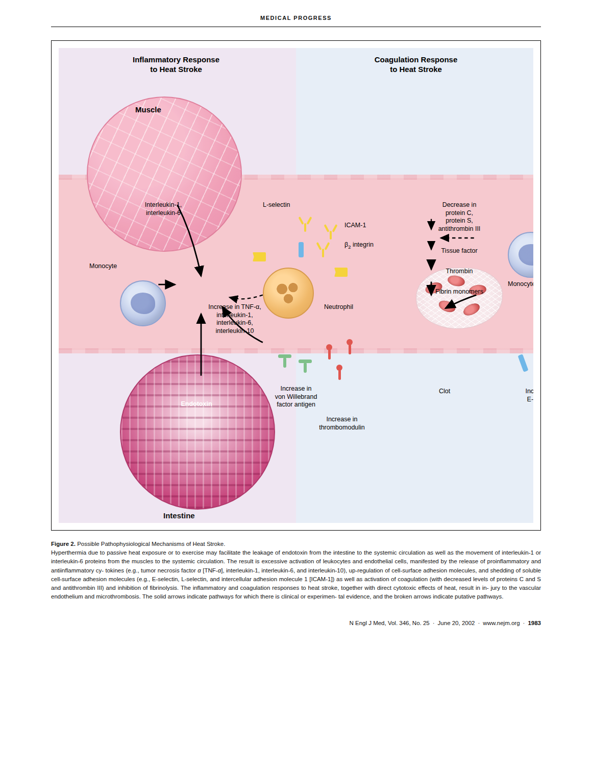Medical Progress
Inflammatory Response
to Heat Stroke
Coagulation Response
to Heat Stroke
Muscle
Interleukin-1,
interleukin-6
Intestine
Endotoxin
Monocyte
Neutrophil
Monocyte
L-selectin
ICAM-1
β2 integrin
Increase in
von Willebrand
factor antigen
Increase in
thrombomodulin
Increase in TNF-α,
interleukin-1,
interleukin-6,
interleukin-10
Decrease in
protein C,
protein S,
antithrombin III
Tissue factor
Thrombin
Fibrin monomers
Clot
Inhibition of
fibrinolysis
Increase in
E-selectin
Figure 2. Possible Pathophysiological Mechanisms of Heat Stroke.
Hyperthermia due to passive heat exposure or to exercise may facilitate the leakage of endotoxin from the intestine to the systemic circulation as well as the movement of interleukin-1 or interleukin-6 proteins from the muscles to the systemic circulation. The result is excessive activation of leukocytes and endothelial cells, manifested by the release of proinflammatory and antiinflammatory cy- tokines (e.g., tumor necrosis factor α [TNF-α], interleukin-1, interleukin-6, and interleukin-10), up-regulation of cell-surface adhesion molecules, and shedding of soluble cell-surface adhesion molecules (e.g., E-selectin, L-selectin, and intercellular adhesion molecule 1 [ICAM-1]) as well as activation of coagulation (with decreased levels of proteins C and S and antithrombin III) and inhibition of fibrinolysis. The inflammatory and coagulation responses to heat stroke, together with direct cytotoxic effects of heat, result in in- jury to the vascular endothelium and microthrombosis. The solid arrows indicate pathways for which there is clinical or experimen- tal evidence, and the broken arrows indicate putative pathways.
N Engl J Med, Vol. 346, No. 25·June 20, 2002·www.nejm.org·1983